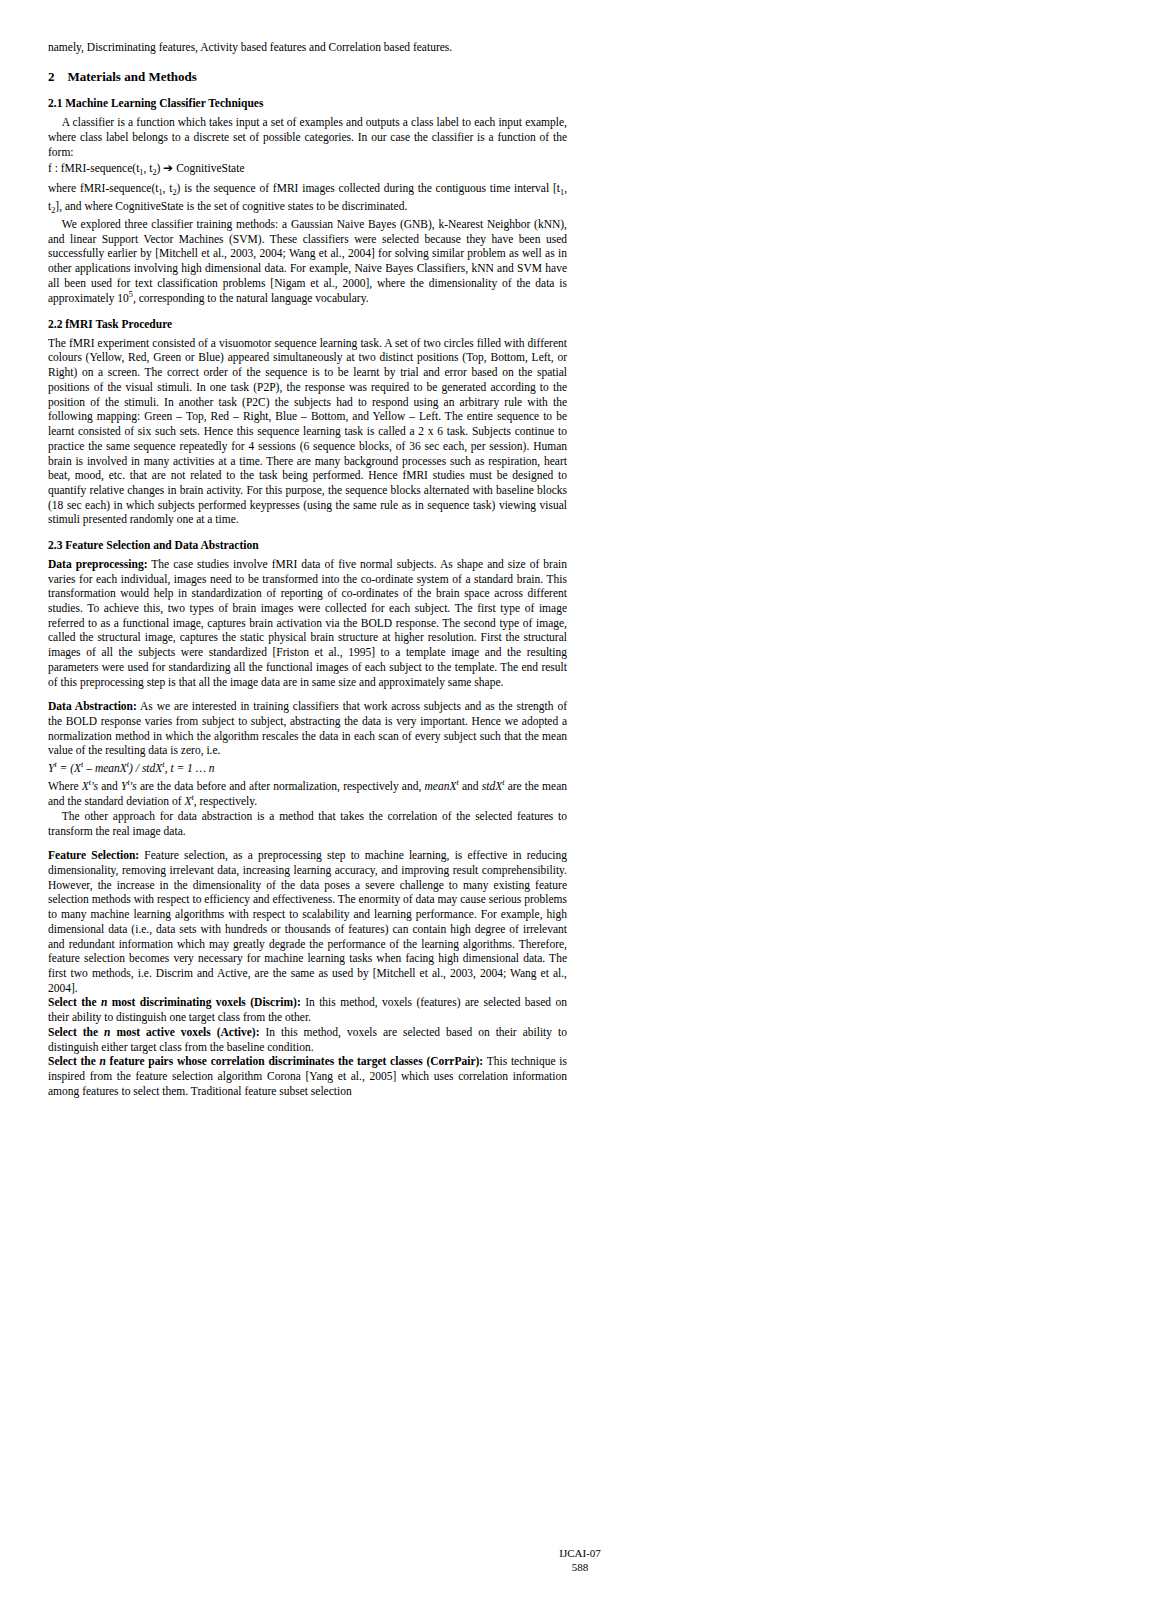namely, Discriminating features, Activity based features and Correlation based features.
2 Materials and Methods
2.1 Machine Learning Classifier Techniques
A classifier is a function which takes input a set of examples and outputs a class label to each input example, where class label belongs to a discrete set of possible categories. In our case the classifier is a function of the form:
f : fMRI-sequence(t1, t2) ➔ CognitiveState
where fMRI-sequence(t1, t2) is the sequence of fMRI images collected during the contiguous time interval [t1, t2], and where CognitiveState is the set of cognitive states to be discriminated.
We explored three classifier training methods: a Gaussian Naive Bayes (GNB), k-Nearest Neighbor (kNN), and linear Support Vector Machines (SVM). These classifiers were selected because they have been used successfully earlier by [Mitchell et al., 2003, 2004; Wang et al., 2004] for solving similar problem as well as in other applications involving high dimensional data. For example, Naive Bayes Classifiers, kNN and SVM have all been used for text classification problems [Nigam et al., 2000], where the dimensionality of the data is approximately 105, corresponding to the natural language vocabulary.
2.2fMRI Task Procedure
The fMRI experiment consisted of a visuomotor sequence learning task. A set of two circles filled with different colours (Yellow, Red, Green or Blue) appeared simultaneously at two distinct positions (Top, Bottom, Left, or Right) on a screen. The correct order of the sequence is to be learnt by trial and error based on the spatial positions of the visual stimuli. In one task (P2P), the response was required to be generated according to the position of the stimuli. In another task (P2C) the subjects had to respond using an arbitrary rule with the following mapping: Green – Top, Red – Right, Blue – Bottom, and Yellow – Left. The entire sequence to be learnt consisted of six such sets. Hence this sequence learning task is called a 2 x 6 task. Subjects continue to practice the same sequence repeatedly for 4 sessions (6 sequence blocks, of 36 sec each, per session). Human brain is involved in many activities at a time. There are many background processes such as respiration, heart beat, mood, etc. that are not related to the task being performed. Hence fMRI studies must be designed to quantify relative changes in brain activity. For this purpose, the sequence blocks alternated with baseline blocks (18 sec each) in which subjects performed keypresses (using the same rule as in sequence task) viewing visual stimuli presented randomly one at a time.
2.3 Feature Selection and Data Abstraction
Data preprocessing: The case studies involve fMRI data of five normal subjects. As shape and size of brain varies for each individual, images need to be transformed into the co-ordinate system of a standard brain. This transformation would help in standardization of reporting of co-ordinates of the brain space across different studies. To achieve this, two types of brain images were collected for each subject. The first type of image referred to as a functional image, captures brain activation via the BOLD response. The second type of image, called the structural image, captures the static physical brain structure at higher resolution. First the structural images of all the subjects were standardized [Friston et al., 1995] to a template image and the resulting parameters were used for standardizing all the functional images of each subject to the template. The end result of this preprocessing step is that all the image data are in same size and approximately same shape.
Data Abstraction: As we are interested in training classifiers that work across subjects and as the strength of the BOLD response varies from subject to subject, abstracting the data is very important. Hence we adopted a normalization method in which the algorithm rescales the data in each scan of every subject such that the mean value of the resulting data is zero, i.e.
Yt = (Xt – meanXt) / stdXt, t = 1 … n
Where Xt's and Yt's are the data before and after normalization, respectively and, meanXt and stdXt are the mean and the standard deviation of Xt, respectively.
The other approach for data abstraction is a method that takes the correlation of the selected features to transform the real image data.
Feature Selection: Feature selection, as a preprocessing step to machine learning, is effective in reducing dimensionality, removing irrelevant data, increasing learning accuracy, and improving result comprehensibility. However, the increase in the dimensionality of the data poses a severe challenge to many existing feature selection methods with respect to efficiency and effectiveness. The enormity of data may cause serious problems to many machine learning algorithms with respect to scalability and learning performance. For example, high dimensional data (i.e., data sets with hundreds or thousands of features) can contain high degree of irrelevant and redundant information which may greatly degrade the performance of the learning algorithms. Therefore, feature selection becomes very necessary for machine learning tasks when facing high dimensional data. The first two methods, i.e. Discrim and Active, are the same as used by [Mitchell et al., 2003, 2004; Wang et al., 2004].
Select the n most discriminating voxels (Discrim): In this method, voxels (features) are selected based on their ability to distinguish one target class from the other.
Select the n most active voxels (Active): In this method, voxels are selected based on their ability to distinguish either target class from the baseline condition.
Select the n feature pairs whose correlation discriminates the target classes (CorrPair): This technique is inspired from the feature selection algorithm Corona [Yang et al., 2005] which uses correlation information among features to select them. Traditional feature subset selection
IJCAI-07
588